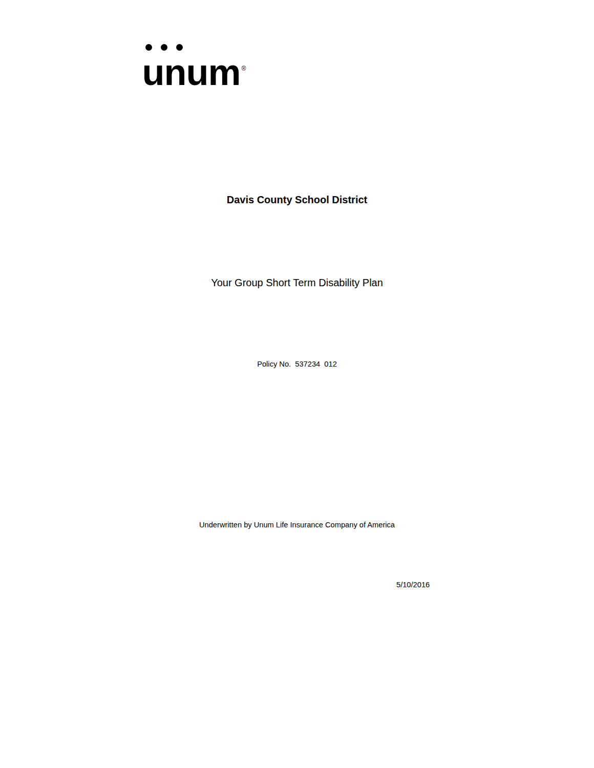unum®
Davis County School District
Your Group Short Term Disability Plan
Policy No. 537234 012
Underwritten by Unum Life Insurance Company of America
5/10/2016